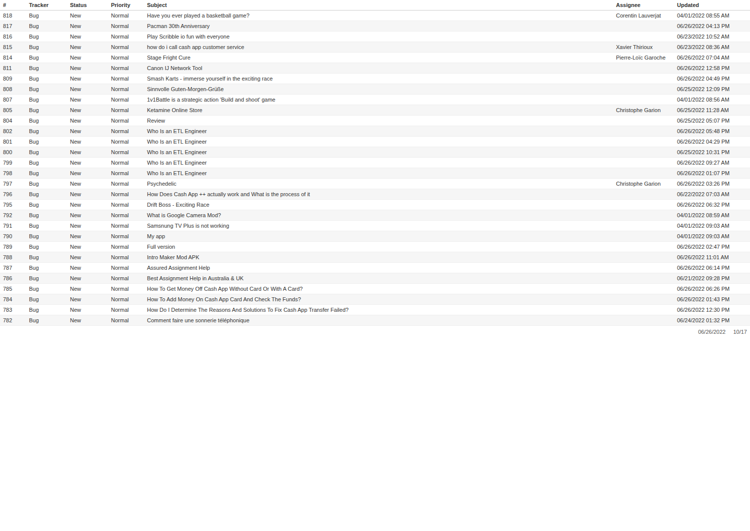| # | Tracker | Status | Priority | Subject | Assignee | Updated |
| --- | --- | --- | --- | --- | --- | --- |
| 818 | Bug | New | Normal | Have you ever played a basketball game? | Corentin Lauverjat | 04/01/2022 08:55 AM |
| 817 | Bug | New | Normal | Pacman 30th Anniversary | | 06/26/2022 04:13 PM |
| 816 | Bug | New | Normal | Play Scribble io fun with everyone | | 06/23/2022 10:52 AM |
| 815 | Bug | New | Normal | how do i call cash app customer service | Xavier Thirioux | 06/23/2022 08:36 AM |
| 814 | Bug | New | Normal | Stage Fright Cure | Pierre-Loïc Garoche | 06/26/2022 07:04 AM |
| 811 | Bug | New | Normal | Canon IJ Network Tool | | 06/26/2022 12:58 PM |
| 809 | Bug | New | Normal | Smash Karts - immerse yourself in the exciting race | | 06/26/2022 04:49 PM |
| 808 | Bug | New | Normal | Sinnvolle Guten-Morgen-Grüße | | 06/25/2022 12:09 PM |
| 807 | Bug | New | Normal | 1v1Battle is a strategic action 'Build and shoot' game | | 04/01/2022 08:56 AM |
| 805 | Bug | New | Normal | Ketamine Online Store | Christophe Garion | 06/25/2022 11:28 AM |
| 804 | Bug | New | Normal | Review | | 06/25/2022 05:07 PM |
| 802 | Bug | New | Normal | Who Is an ETL Engineer | | 06/26/2022 05:48 PM |
| 801 | Bug | New | Normal | Who Is an ETL Engineer | | 06/26/2022 04:29 PM |
| 800 | Bug | New | Normal | Who Is an ETL Engineer | | 06/25/2022 10:31 PM |
| 799 | Bug | New | Normal | Who Is an ETL Engineer | | 06/26/2022 09:27 AM |
| 798 | Bug | New | Normal | Who Is an ETL Engineer | | 06/26/2022 01:07 PM |
| 797 | Bug | New | Normal | Psychedelic | Christophe Garion | 06/26/2022 03:26 PM |
| 796 | Bug | New | Normal | How Does Cash App ++ actually work and What is the process of it | | 06/22/2022 07:03 AM |
| 795 | Bug | New | Normal | Drift Boss - Exciting Race | | 06/26/2022 06:32 PM |
| 792 | Bug | New | Normal | What is Google Camera Mod? | | 04/01/2022 08:59 AM |
| 791 | Bug | New | Normal | Samsnung TV Plus is not working | | 04/01/2022 09:03 AM |
| 790 | Bug | New | Normal | My app | | 04/01/2022 09:03 AM |
| 789 | Bug | New | Normal | Full version | | 06/26/2022 02:47 PM |
| 788 | Bug | New | Normal | Intro Maker Mod APK | | 06/26/2022 11:01 AM |
| 787 | Bug | New | Normal | Assured Assignment Help | | 06/26/2022 06:14 PM |
| 786 | Bug | New | Normal | Best Assignment Help in Australia & UK | | 06/21/2022 09:28 PM |
| 785 | Bug | New | Normal | How To Get Money Off Cash App Without Card Or With A Card? | | 06/26/2022 06:26 PM |
| 784 | Bug | New | Normal | How To Add Money On Cash App Card And Check The Funds? | | 06/26/2022 01:43 PM |
| 783 | Bug | New | Normal | How Do I Determine The Reasons And Solutions To Fix Cash App Transfer Failed? | | 06/26/2022 12:30 PM |
| 782 | Bug | New | Normal | Comment faire une sonnerie téléphonique | | 06/24/2022 01:32 PM |
06/26/2022 10/17